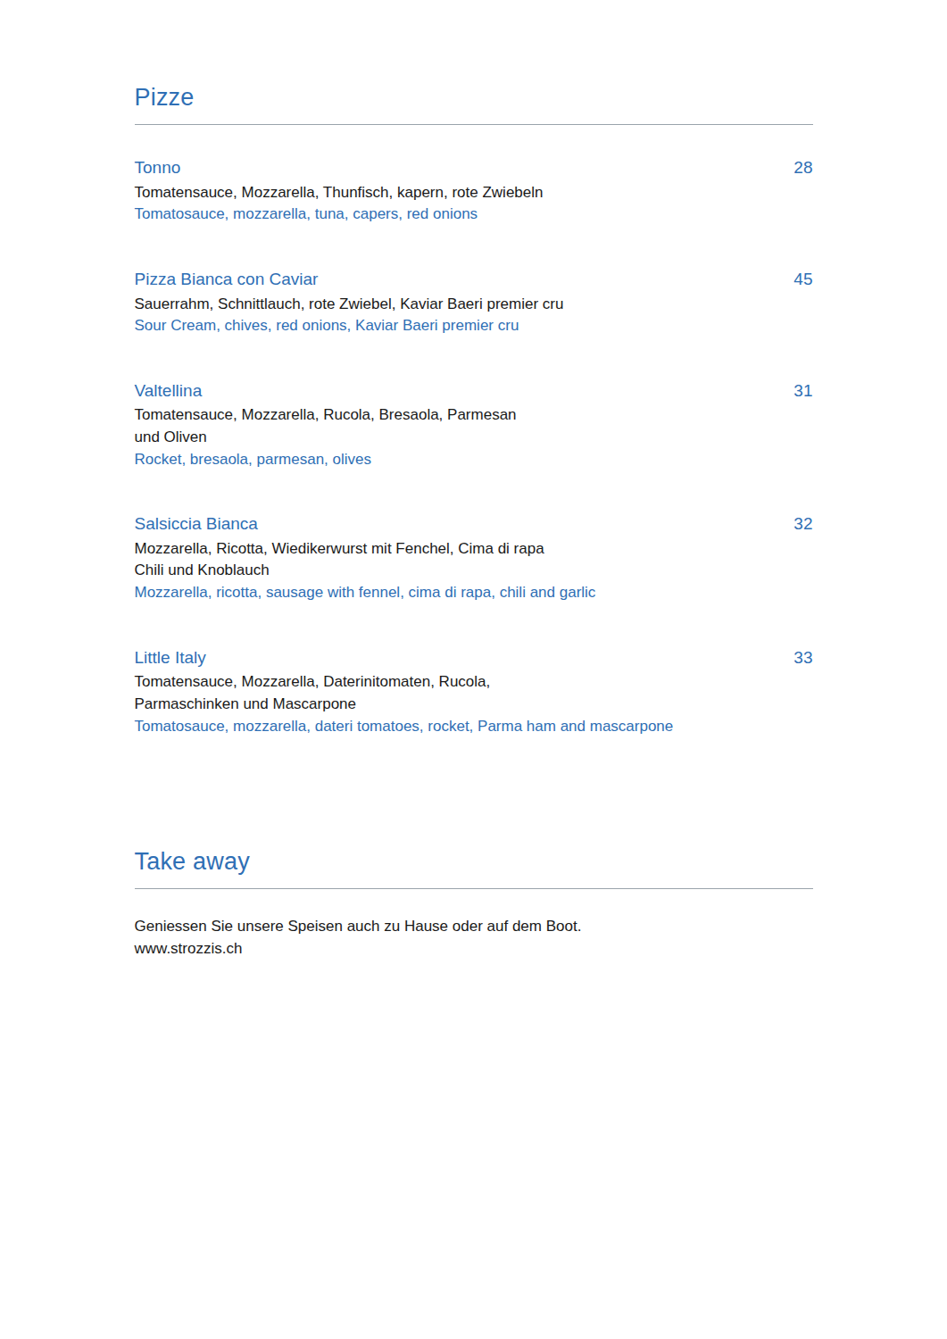Pizze
Tonno 28
Tomatensauce, Mozzarella, Thunfisch, kapern, rote Zwiebeln
Tomatosauce, mozzarella, tuna, capers, red onions
Pizza Bianca con Caviar 45
Sauerrahm, Schnittlauch, rote Zwiebel, Kaviar Baeri premier cru
Sour Cream, chives, red onions, Kaviar Baeri premier cru
Valtellina 31
Tomatensauce, Mozzarella, Rucola, Bresaola, Parmesan
und Oliven
Rocket, bresaola, parmesan, olives
Salsiccia Bianca 32
Mozzarella, Ricotta, Wiedikerwurst mit Fenchel, Cima di rapa
Chili und Knoblauch
Mozzarella, ricotta, sausage with fennel, cima di rapa, chili and garlic
Little Italy 33
Tomatensauce, Mozzarella, Daterinitomaten, Rucola,
Parmaschinken und Mascarpone
Tomatosauce, mozzarella, dateri tomatoes, rocket, Parma ham and mascarpone
Take away
Geniessen Sie unsere Speisen auch zu Hause oder auf dem Boot. www.strozzis.ch